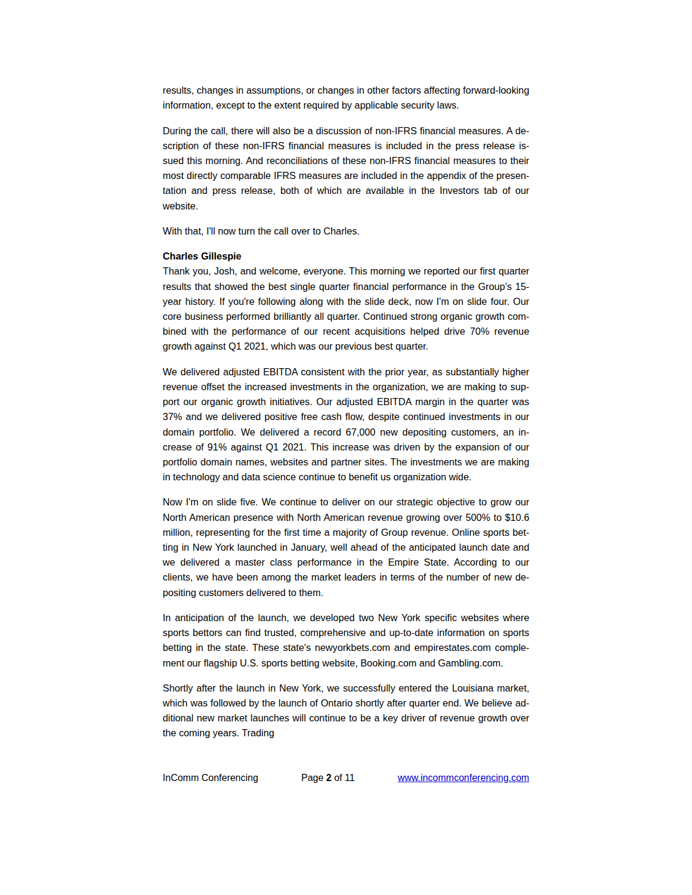results, changes in assumptions, or changes in other factors affecting forward-looking information, except to the extent required by applicable security laws.
During the call, there will also be a discussion of non-IFRS financial measures. A description of these non-IFRS financial measures is included in the press release issued this morning. And reconciliations of these non-IFRS financial measures to their most directly comparable IFRS measures are included in the appendix of the presentation and press release, both of which are available in the Investors tab of our website.
With that, I'll now turn the call over to Charles.
Charles Gillespie
Thank you, Josh, and welcome, everyone. This morning we reported our first quarter results that showed the best single quarter financial performance in the Group's 15-year history. If you're following along with the slide deck, now I'm on slide four. Our core business performed brilliantly all quarter. Continued strong organic growth combined with the performance of our recent acquisitions helped drive 70% revenue growth against Q1 2021, which was our previous best quarter.
We delivered adjusted EBITDA consistent with the prior year, as substantially higher revenue offset the increased investments in the organization, we are making to support our organic growth initiatives. Our adjusted EBITDA margin in the quarter was 37% and we delivered positive free cash flow, despite continued investments in our domain portfolio. We delivered a record 67,000 new depositing customers, an increase of 91% against Q1 2021. This increase was driven by the expansion of our portfolio domain names, websites and partner sites. The investments we are making in technology and data science continue to benefit us organization wide.
Now I'm on slide five. We continue to deliver on our strategic objective to grow our North American presence with North American revenue growing over 500% to $10.6 million, representing for the first time a majority of Group revenue. Online sports betting in New York launched in January, well ahead of the anticipated launch date and we delivered a master class performance in the Empire State. According to our clients, we have been among the market leaders in terms of the number of new depositing customers delivered to them.
In anticipation of the launch, we developed two New York specific websites where sports bettors can find trusted, comprehensive and up-to-date information on sports betting in the state. These state's newyorkbets.com and empirestates.com complement our flagship U.S. sports betting website, Booking.com and Gambling.com.
Shortly after the launch in New York, we successfully entered the Louisiana market, which was followed by the launch of Ontario shortly after quarter end. We believe additional new market launches will continue to be a key driver of revenue growth over the coming years. Trading
InComm Conferencing
Page 2 of 11
www.incommconferencing.com